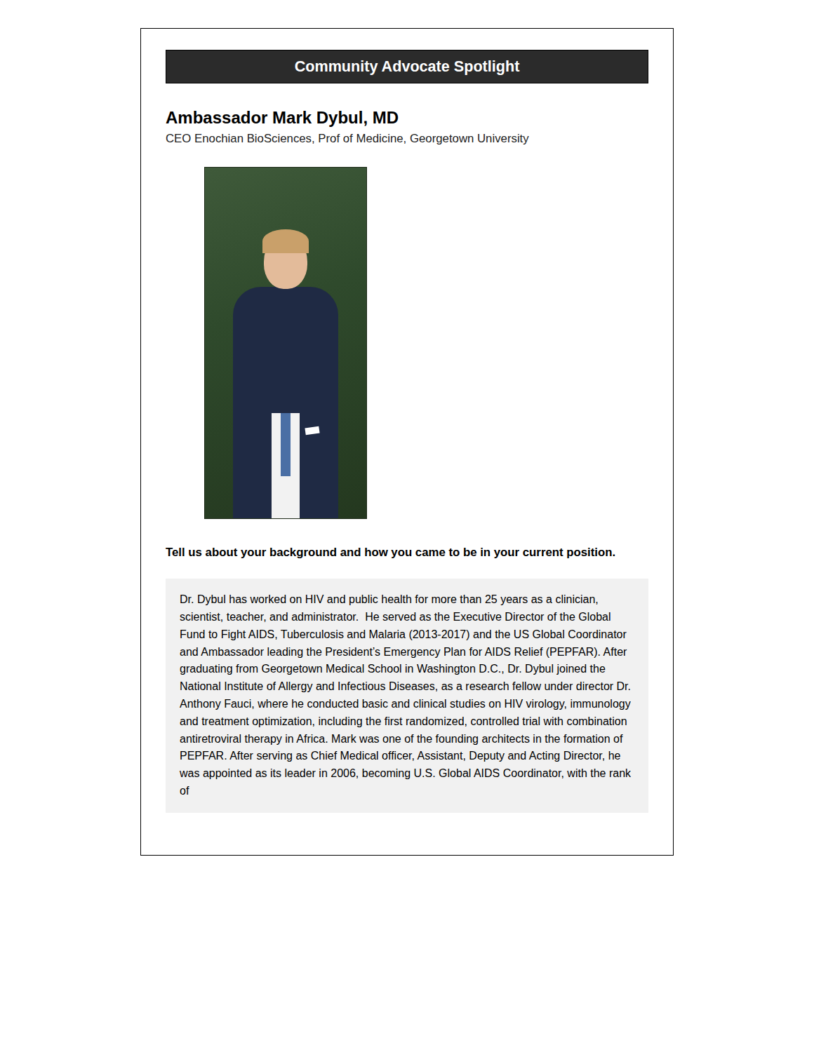Community Advocate Spotlight
Ambassador Mark Dybul, MD
CEO Enochian BioSciences, Prof of Medicine, Georgetown University
Tell us about your background and how you came to be in your current position.
Dr. Dybul has worked on HIV and public health for more than 25 years as a clinician, scientist, teacher, and administrator. He served as the Executive Director of the Global Fund to Fight AIDS, Tuberculosis and Malaria (2013-2017) and the US Global Coordinator and Ambassador leading the President’s Emergency Plan for AIDS Relief (PEPFAR). After graduating from Georgetown Medical School in Washington D.C., Dr. Dybul joined the National Institute of Allergy and Infectious Diseases, as a research fellow under director Dr. Anthony Fauci, where he conducted basic and clinical studies on HIV virology, immunology and treatment optimization, including the first randomized, controlled trial with combination antiretroviral therapy in Africa. Mark was one of the founding architects in the formation of PEPFAR. After serving as Chief Medical officer, Assistant, Deputy and Acting Director, he was appointed as its leader in 2006, becoming U.S. Global AIDS Coordinator, with the rank of